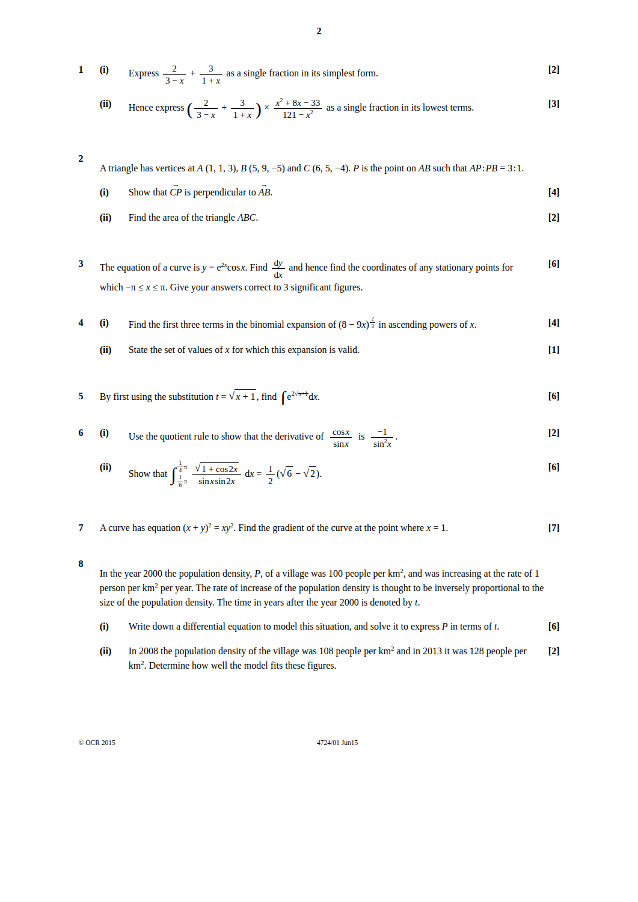2
[2] Express 23 − x + 31 + x as a single fraction in its simplest form.
[3] Hence express (23 − x + 31 + x) × x2 + 8x − 33121 − x2 as a single fraction in its lowest terms.
A triangle has vertices at A (1, 1, 3), B (5, 9, −5) and C (6, 5, −4). P is the point on AB such that AP : PB = 3 : 1.
[4] Show that CP is perpendicular to AB.
[2] Find the area of the triangle ABC.
[6] The equation of a curve is y = e2xcos x. Find dy dx and hence find the coordinates of any stationary points for which −π ≤ x ≤ π. Give your answers correct to 3 significant figures.
[4] Find the first three terms in the binomial expansion of (8 − 9x)23 in ascending powers of x.
[1] State the set of values of x for which this expansion is valid.
[6] By first using the substitution t = x + 1, find ∫e2x+1dx.
[2] Use the quotient rule to show that the derivative of cos x sin x is −1 sin2x.
[6] Show that ∫14π 16π 1 + cos 2x sin x sin 2x dx = 12(6 − 2).
[7] A curve has equation (x + y)2 = xy2. Find the gradient of the curve at the point where x = 1.
In the year 2000 the population density, P, of a village was 100 people per km2, and was increasing at the rate of 1 person per km2 per year. The rate of increase of the population density is thought to be inversely proportional to the size of the population density. The time in years after the year 2000 is denoted by t.
[6] Write down a differential equation to model this situation, and solve it to express P in terms of t.
[2] In 2008 the population density of the village was 108 people per km2 and in 2013 it was 128 people per km2. Determine how well the model fits these figures.
© OCR 2015 4724/01 Jun15